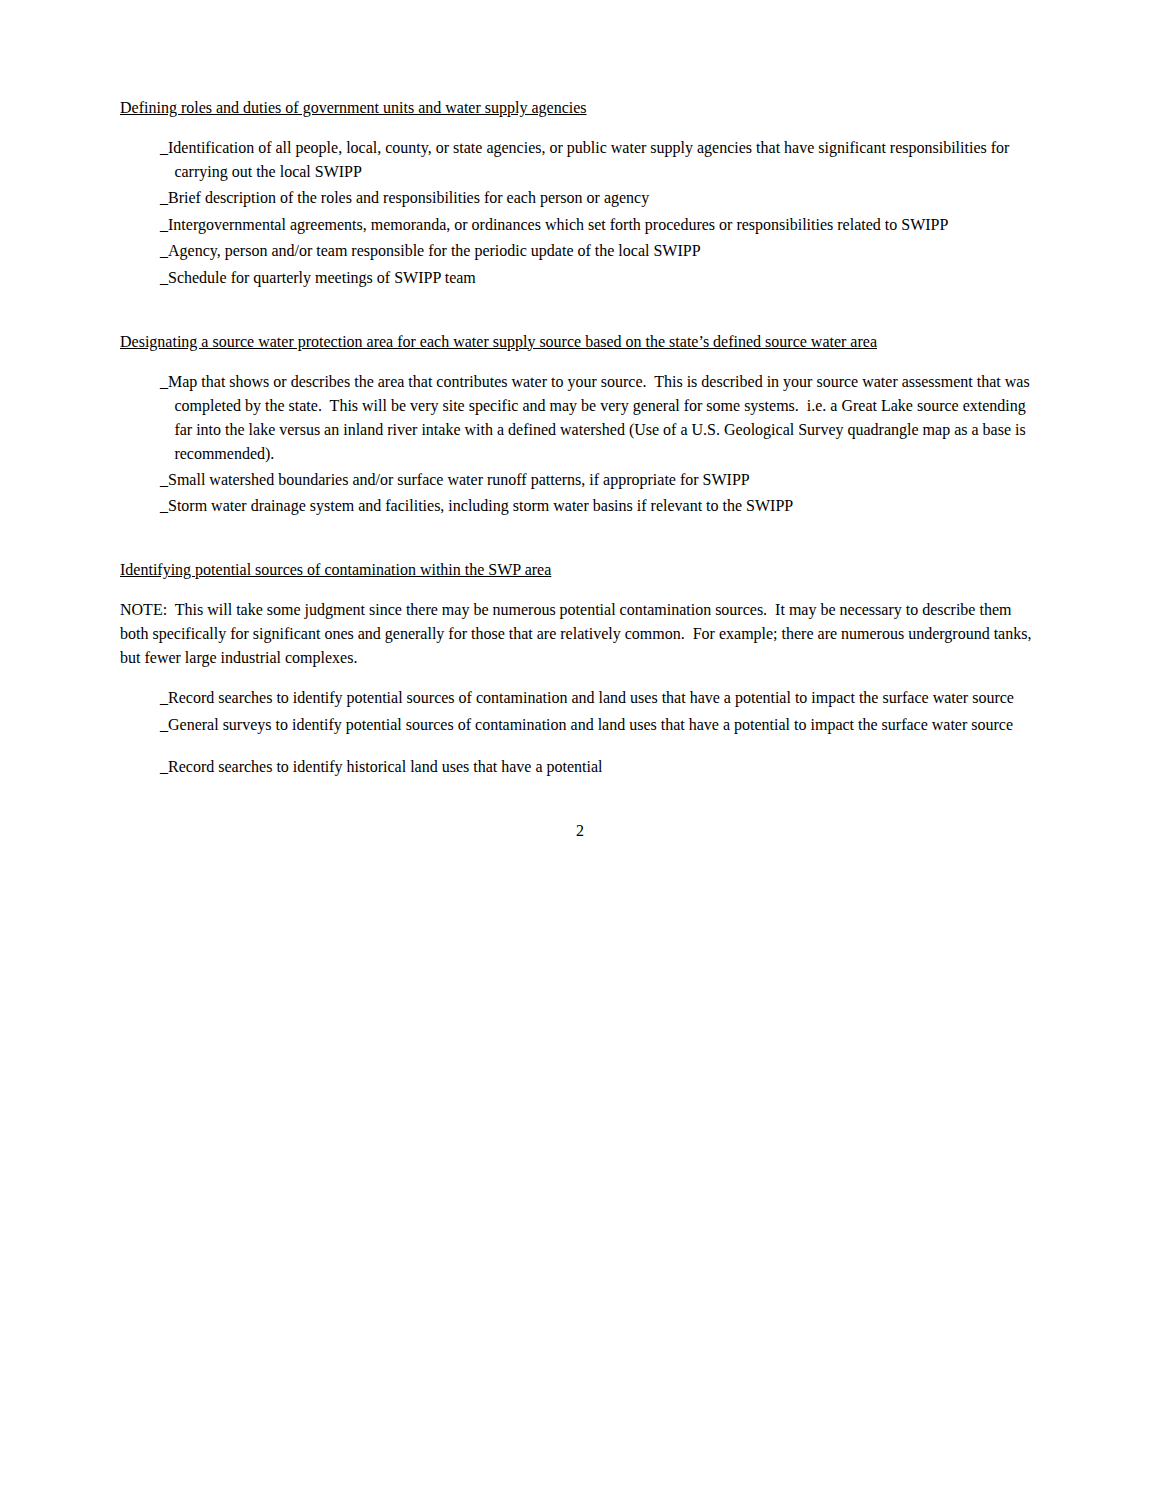Defining roles and duties of government units and water supply agencies
Identification of all people, local, county, or state agencies, or public water supply agencies that have significant responsibilities for carrying out the local SWIPP
Brief description of the roles and responsibilities for each person or agency
Intergovernmental agreements, memoranda, or ordinances which set forth procedures or responsibilities related to SWIPP
Agency, person and/or team responsible for the periodic update of the local SWIPP
Schedule for quarterly meetings of SWIPP team
Designating a source water protection area for each water supply source based on the state’s defined source water area
Map that shows or describes the area that contributes water to your source. This is described in your source water assessment that was completed by the state. This will be very site specific and may be very general for some systems. i.e. a Great Lake source extending far into the lake versus an inland river intake with a defined watershed (Use of a U.S. Geological Survey quadrangle map as a base is recommended).
Small watershed boundaries and/or surface water runoff patterns, if appropriate for SWIPP
Storm water drainage system and facilities, including storm water basins if relevant to the SWIPP
Identifying potential sources of contamination within the SWP area
NOTE: This will take some judgment since there may be numerous potential contamination sources. It may be necessary to describe them both specifically for significant ones and generally for those that are relatively common. For example; there are numerous underground tanks, but fewer large industrial complexes.
Record searches to identify potential sources of contamination and land uses that have a potential to impact the surface water source
General surveys to identify potential sources of contamination and land uses that have a potential to impact the surface water source
Record searches to identify historical land uses that have a potential
2